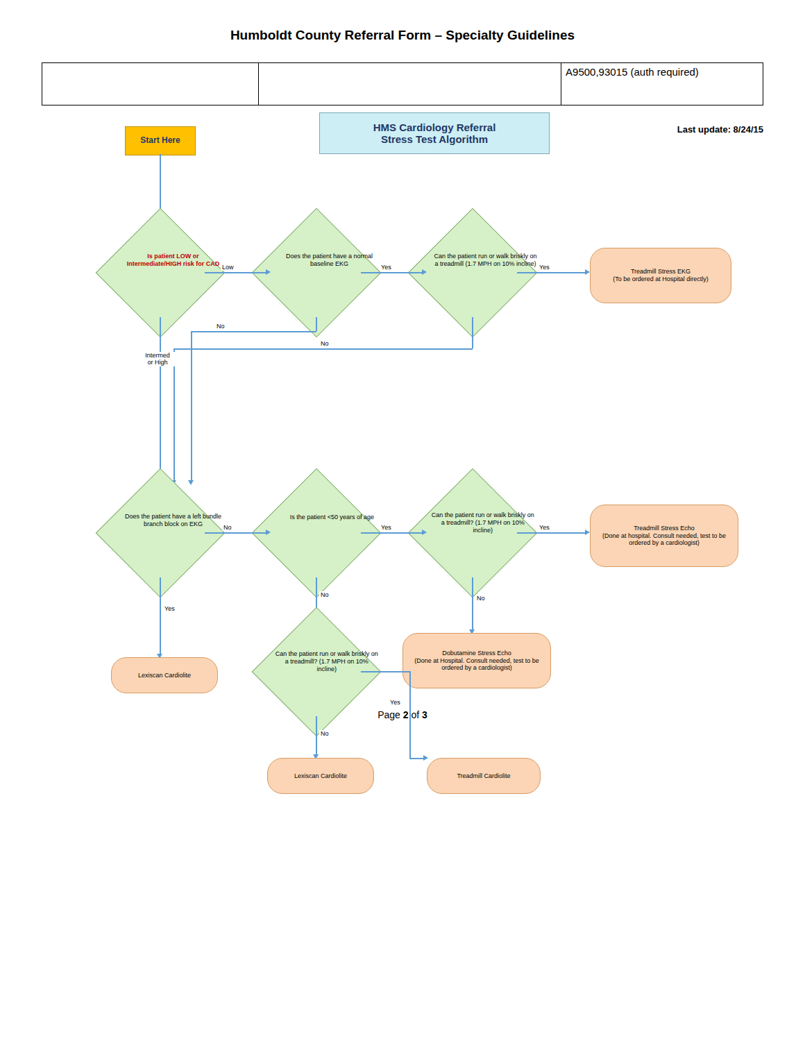Humboldt County Referral Form – Specialty Guidelines
| | | A9500,93015 (auth required) |
HMS Cardiology Referral
Stress Test Algorithm
Last update: 8/24/15
Start Here
Is patient LOW or Intermediate/HIGH risk for CAD
Does the patient have a normal baseline EKG
Can the patient run or walk briskly on a treadmill (1.7 MPH on 10% incline)
Treadmill Stress EKG
(To be ordered at Hospital directly)
Low
Yes
Yes
No
No
Intermed
or High
Does the patient have a left bundle branch block on EKG
Is the patient <50 years of age
Can the patient run or walk briskly on a treadmill? (1.7 MPH on 10% incline)
Treadmill Stress Echo
(Done at hospital. Consult needed, test to be ordered by a cardiologist)
No
Yes
Yes
Yes
Lexiscan Cardiolite
No
Can the patient run or walk briskly on a treadmill? (1.7 MPH on 10% incline)
No
Dobutamine Stress Echo
(Done at Hospital. Consult needed, test to be ordered by a cardiologist)
No
Yes
Lexiscan Cardiolite
Treadmill Cardiolite
Page 2 of 3